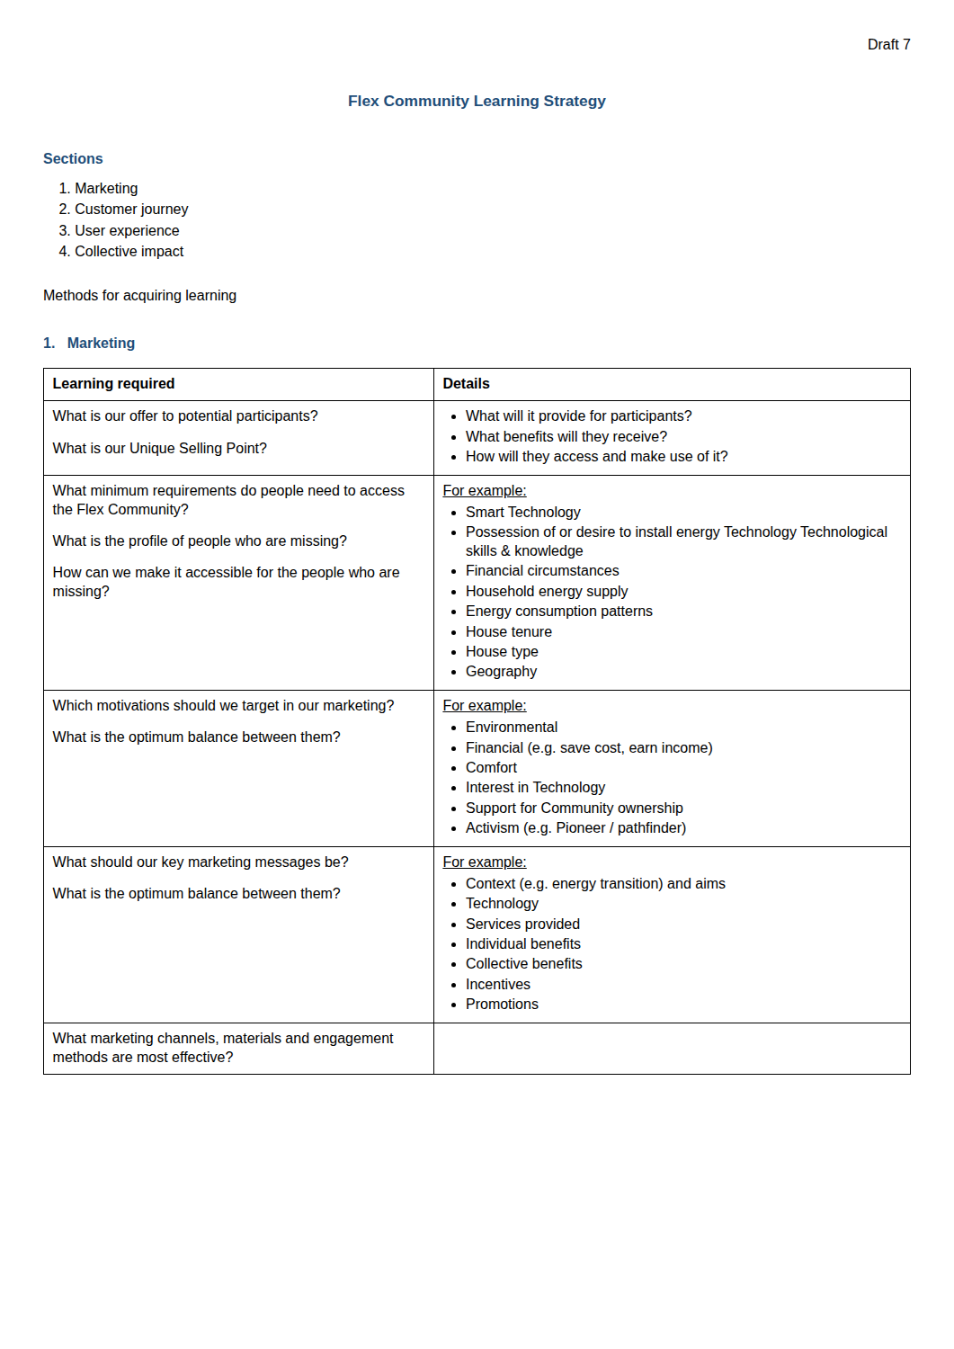Draft 7
Flex Community Learning Strategy
Sections
Marketing
Customer journey
User experience
Collective impact
Methods for acquiring learning
1. Marketing
| Learning required | Details |
| --- | --- |
| What is our offer to potential participants? What is our Unique Selling Point? | What will it provide for participants? What benefits will they receive? How will they access and make use of it? |
| What minimum requirements do people need to access the Flex Community? What is the profile of people who are missing? How can we make it accessible for the people who are missing? | For example: Smart Technology Possession of or desire to install energy Technology Technological skills & knowledge Financial circumstances Household energy supply Energy consumption patterns House tenure House type Geography |
| Which motivations should we target in our marketing? What is the optimum balance between them? | For example: Environmental Financial (e.g. save cost, earn income) Comfort Interest in Technology Support for Community ownership Activism (e.g. Pioneer / pathfinder) |
| What should our key marketing messages be? What is the optimum balance between them? | For example: Context (e.g. energy transition) and aims Technology Services provided Individual benefits Collective benefits Incentives Promotions |
| What marketing channels, materials and engagement methods are most effective? | |